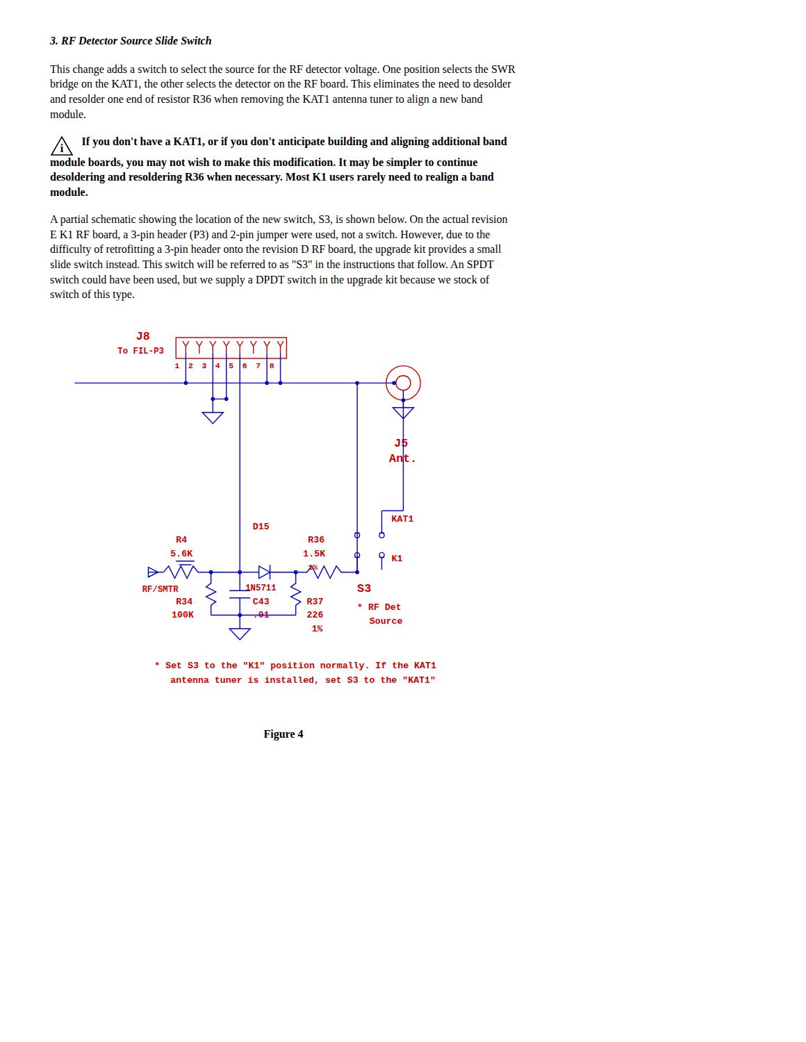3. RF Detector Source Slide Switch
This change adds a switch to select the source for the RF detector voltage. One position selects the SWR bridge on the KAT1, the other selects the detector on the RF board. This eliminates the need to desolder and resolder one end of resistor R36 when removing the KAT1 antenna tuner to align a new band module.
i If you don't have a KAT1, or if you don't anticipate building and aligning additional band module boards, you may not wish to make this modification. It may be simpler to continue desoldering and resoldering R36 when necessary. Most K1 users rarely need to realign a band module.
A partial schematic showing the location of the new switch, S3, is shown below. On the actual revision E K1 RF board, a 3-pin header (P3) and 2-pin jumper were used, not a switch. However, due to the difficulty of retrofitting a 3-pin header onto the revision D RF board, the upgrade kit provides a small slide switch instead. This switch will be referred to as "S3" in the instructions that follow. An SPDT switch could have been used, but we supply a DPDT switch in the upgrade kit because we stock of switch of this type.
J8 To FIL-P3 1 2 3 4 5 6 7 8 J5 Ant. RF/SMTR R4 5.6K R34 100K C43 .01 D15 1N5711 R37 226 1% R36 1.5K 1% KAT1 K1 S3 * RF Det Source * Set S3 to the "K1" position normally. If the KAT1 antenna tuner is installed, set S3 to the "KAT1"
Figure 4